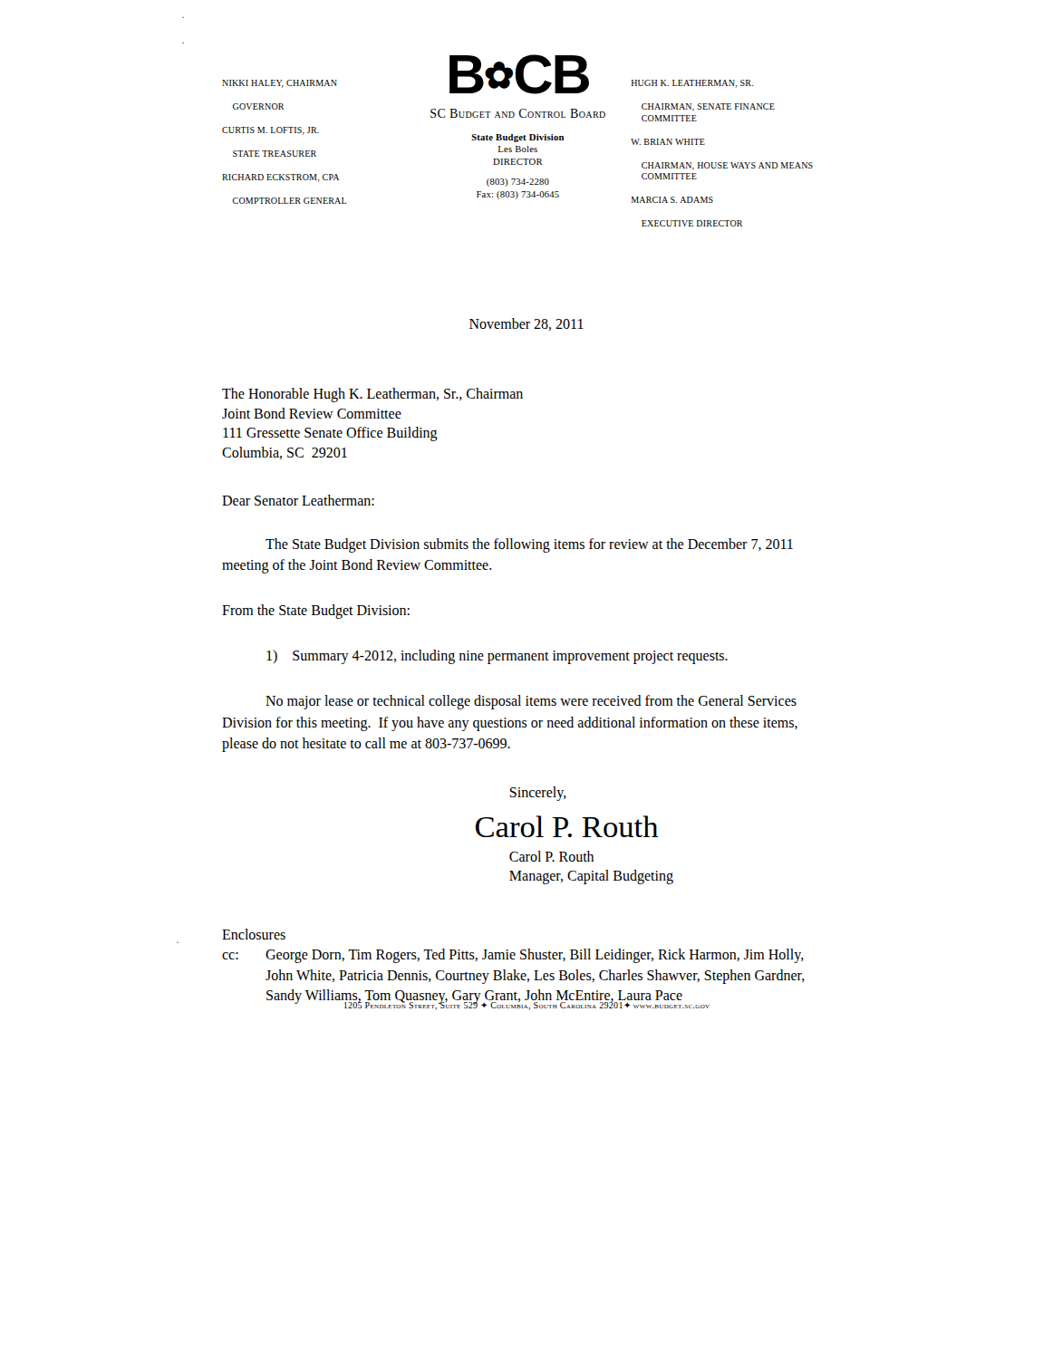· · ·
NIKKI HALEY, CHAIRMAN
GOVERNOR
CURTIS M. LOFTIS, JR.
STATE TREASURER
RICHARD ECKSTROM, CPA
COMPTROLLER GENERAL
B✿CB
SC Budget and Control Board
State Budget Division
Les Boles
DIRECTOR
(803) 734-2280
Fax: (803) 734-0645
HUGH K. LEATHERMAN, SR.
CHAIRMAN, SENATE FINANCE COMMITTEE
W. BRIAN WHITE
CHAIRMAN, HOUSE WAYS AND MEANS
COMMITTEE
MARCIA S. ADAMS
EXECUTIVE DIRECTOR
November 28, 2011
The Honorable Hugh K. Leatherman, Sr., Chairman
Joint Bond Review Committee
111 Gressette Senate Office Building
Columbia, SC 29201
Dear Senator Leatherman:
The State Budget Division submits the following items for review at the December 7, 2011 meeting of the Joint Bond Review Committee.
From the State Budget Division:
1) Summary 4-2012, including nine permanent improvement project requests.
No major lease or technical college disposal items were received from the General Services Division for this meeting. If you have any questions or need additional information on these items, please do not hesitate to call me at 803-737-0699.
Sincerely,
Carol P. Routh
Carol P. Routh
Manager, Capital Budgeting
Enclosures
cc:
George Dorn, Tim Rogers, Ted Pitts, Jamie Shuster, Bill Leidinger, Rick Harmon, Jim Holly, John White, Patricia Dennis, Courtney Blake, Les Boles, Charles Shawver, Stephen Gardner, Sandy Williams, Tom Quasney, Gary Grant, John McEntire, Laura Pace
1205 Pendleton Street, Suite 529 ✦ Columbia, South Carolina 29201✦ www.budget.sc.gov